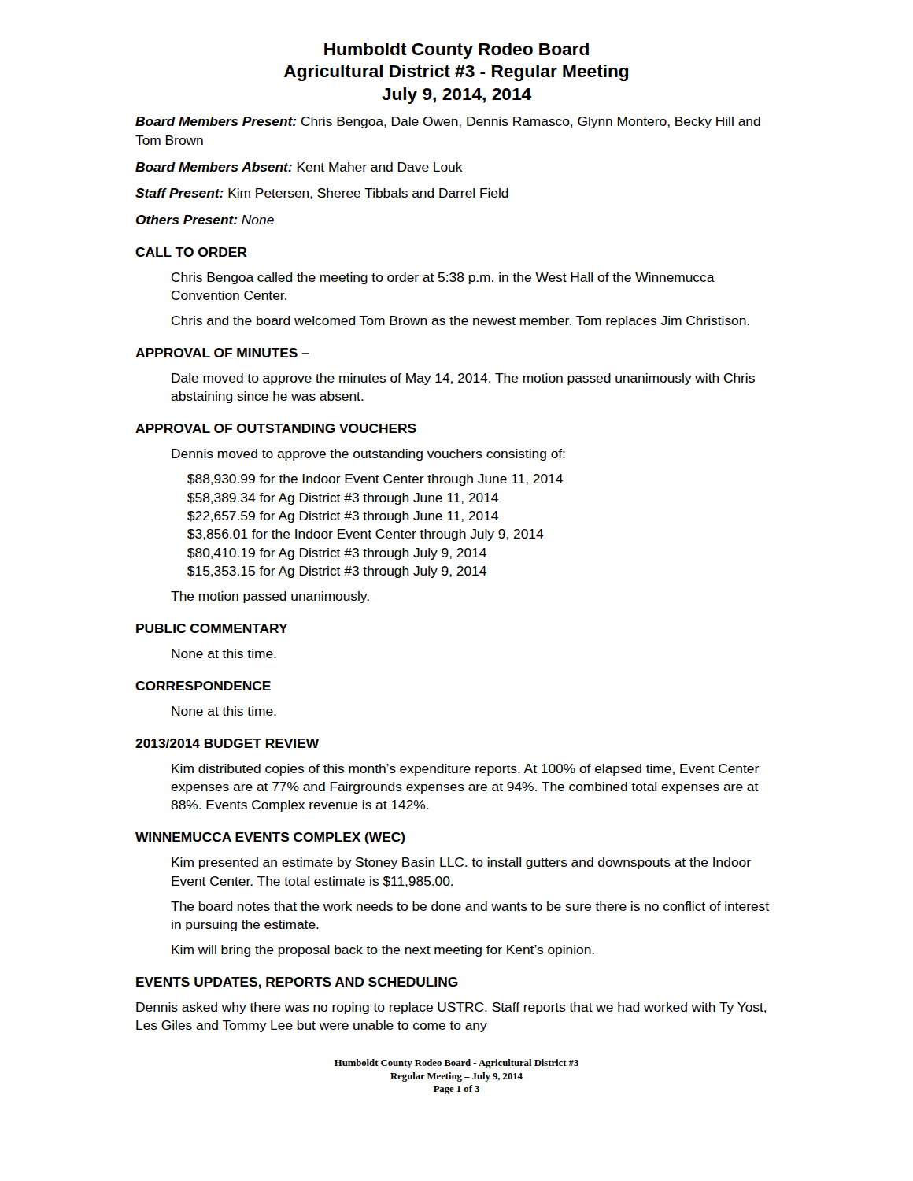Humboldt County Rodeo Board
Agricultural District #3 - Regular Meeting
July 9, 2014, 2014
Board Members Present: Chris Bengoa, Dale Owen, Dennis Ramasco, Glynn Montero, Becky Hill and Tom Brown
Board Members Absent: Kent Maher and Dave Louk
Staff Present: Kim Petersen, Sheree Tibbals and Darrel Field
Others Present: None
Call to Order
Chris Bengoa called the meeting to order at 5:38 p.m. in the West Hall of the Winnemucca Convention Center.
Chris and the board welcomed Tom Brown as the newest member. Tom replaces Jim Christison.
Approval of Minutes –
Dale moved to approve the minutes of May 14, 2014. The motion passed unanimously with Chris abstaining since he was absent.
Approval of Outstanding Vouchers
Dennis moved to approve the outstanding vouchers consisting of:
$88,930.99 for the Indoor Event Center through June 11, 2014
$58,389.34 for Ag District #3 through June 11, 2014
$22,657.59 for Ag District #3 through June 11, 2014
$3,856.01 for the Indoor Event Center through July 9, 2014
$80,410.19 for Ag District #3 through July 9, 2014
$15,353.15 for Ag District #3 through July 9, 2014
The motion passed unanimously.
Public Commentary
None at this time.
Correspondence
None at this time.
2013/2014 Budget Review
Kim distributed copies of this month’s expenditure reports. At 100% of elapsed time, Event Center expenses are at 77% and Fairgrounds expenses are at 94%. The combined total expenses are at 88%. Events Complex revenue is at 142%.
Winnemucca Events Complex (WEC)
Kim presented an estimate by Stoney Basin LLC. to install gutters and downspouts at the Indoor Event Center. The total estimate is $11,985.00.
The board notes that the work needs to be done and wants to be sure there is no conflict of interest in pursuing the estimate.
Kim will bring the proposal back to the next meeting for Kent’s opinion.
Events Updates, Reports and Scheduling
Dennis asked why there was no roping to replace USTRC. Staff reports that we had worked with Ty Yost, Les Giles and Tommy Lee but were unable to come to any
Humboldt County Rodeo Board - Agricultural District #3
Regular Meeting – July 9, 2014
Page 1 of 3